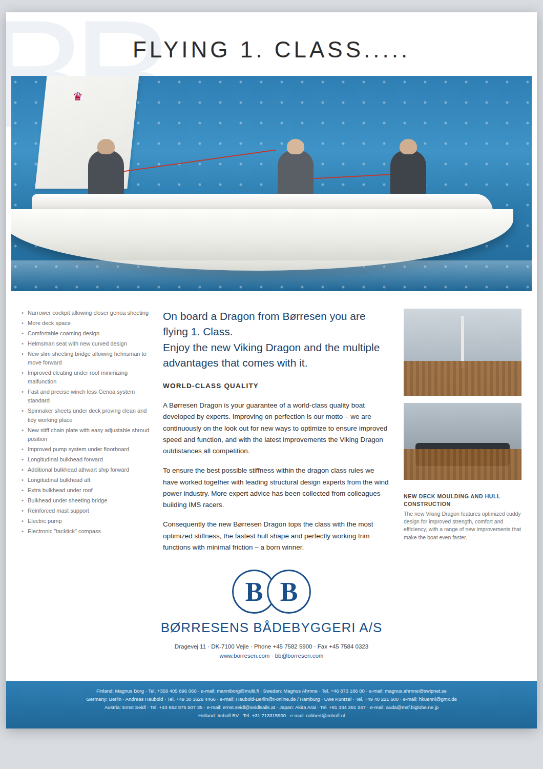BB
FLYING 1. CLASS.....
♛
Narrower cockpit allowing closer genoa sheeting
More deck space
Comfortable coaming design
Helmsman seat with new curved design
New slim sheeting bridge allowing helmsman to move forward
Improved cleating under roof minimizing malfunction
Fast and precise winch less Genoa system standard
Spinnaker sheets under deck proving clean and tidy working place
New stiff chain plate with easy adjustable shroud position
Improved pump system under floorboard
Longitudinal bulkhead forward
Additional bulkhead athwart ship forward
Longitudinal bulkhead aft
Extra bulkhead under roof
Bulkhead under sheeting bridge
Reinforced mast support
Electric pump
Electronic "tacktick" compass
On board a Dragon from Børresen you are flying 1. Class.
Enjoy the new Viking Dragon and the multiple advantages that comes with it.
WORLD-CLASS QUALITY
A Børresen Dragon is your guarantee of a world-class quality boat developed by experts. Improving on perfection is our motto – we are continuously on the look out for new ways to optimize to ensure improved speed and function, and with the latest improvements the Viking Dragon outdistances all competition.
To ensure the best possible stiffness within the dragon class rules we have worked together with leading structural design experts from the wind power industry. More expert advice has been collected from colleagues building IMS racers.
Consequently the new Børresen Dragon tops the class with the most optimized stiffness, the fastest hull shape and perfectly working trim functions with minimal friction – a born winner.
NEW DECK MOULDING AND HULL CONSTRUCTION The new Viking Dragon features optimized cuddy design for improved strength, comfort and efficiency, with a range of new improvements that make the boat even faster.
B B
BØRRESENS BÅDEBYGGERI A/S
Dragevej 11 · DK-7100 Vejle · Phone +45 7582 5900 · Fax +45 7584 0323
www.borresen.com · bb@borresen.com
Finland: Magnus Borg · Tel. +358 405 896 060 · e-mail: manniborg@multi.fi · Sweden: Magnus Ahrnne · Tel. +46 873 186 00 · e-mail: magnus.ahrnne@swipnet.se Germany: Berlin · Andreas Haubold · Tel. +49 30 3628 4466 · e-mail: Haubold-Berlin@t-online.de / Hamburg · Uwe Küntzel · Tel. +49 40 221 600 · e-mail: hkuennl@gmx.de Austria: Ernst Seidl · Tel. +43 662 875 507 35 · e-mail: ernst.seidl@seidlsails.at · Japan: Akira Arai · Tel. +81 334 261 247 · e-mail: auda@msf.biglobe.ne.jp Holland: Imhoff BV · Tel. +31 713315900 · e-mail: robbert@imhoff.nl